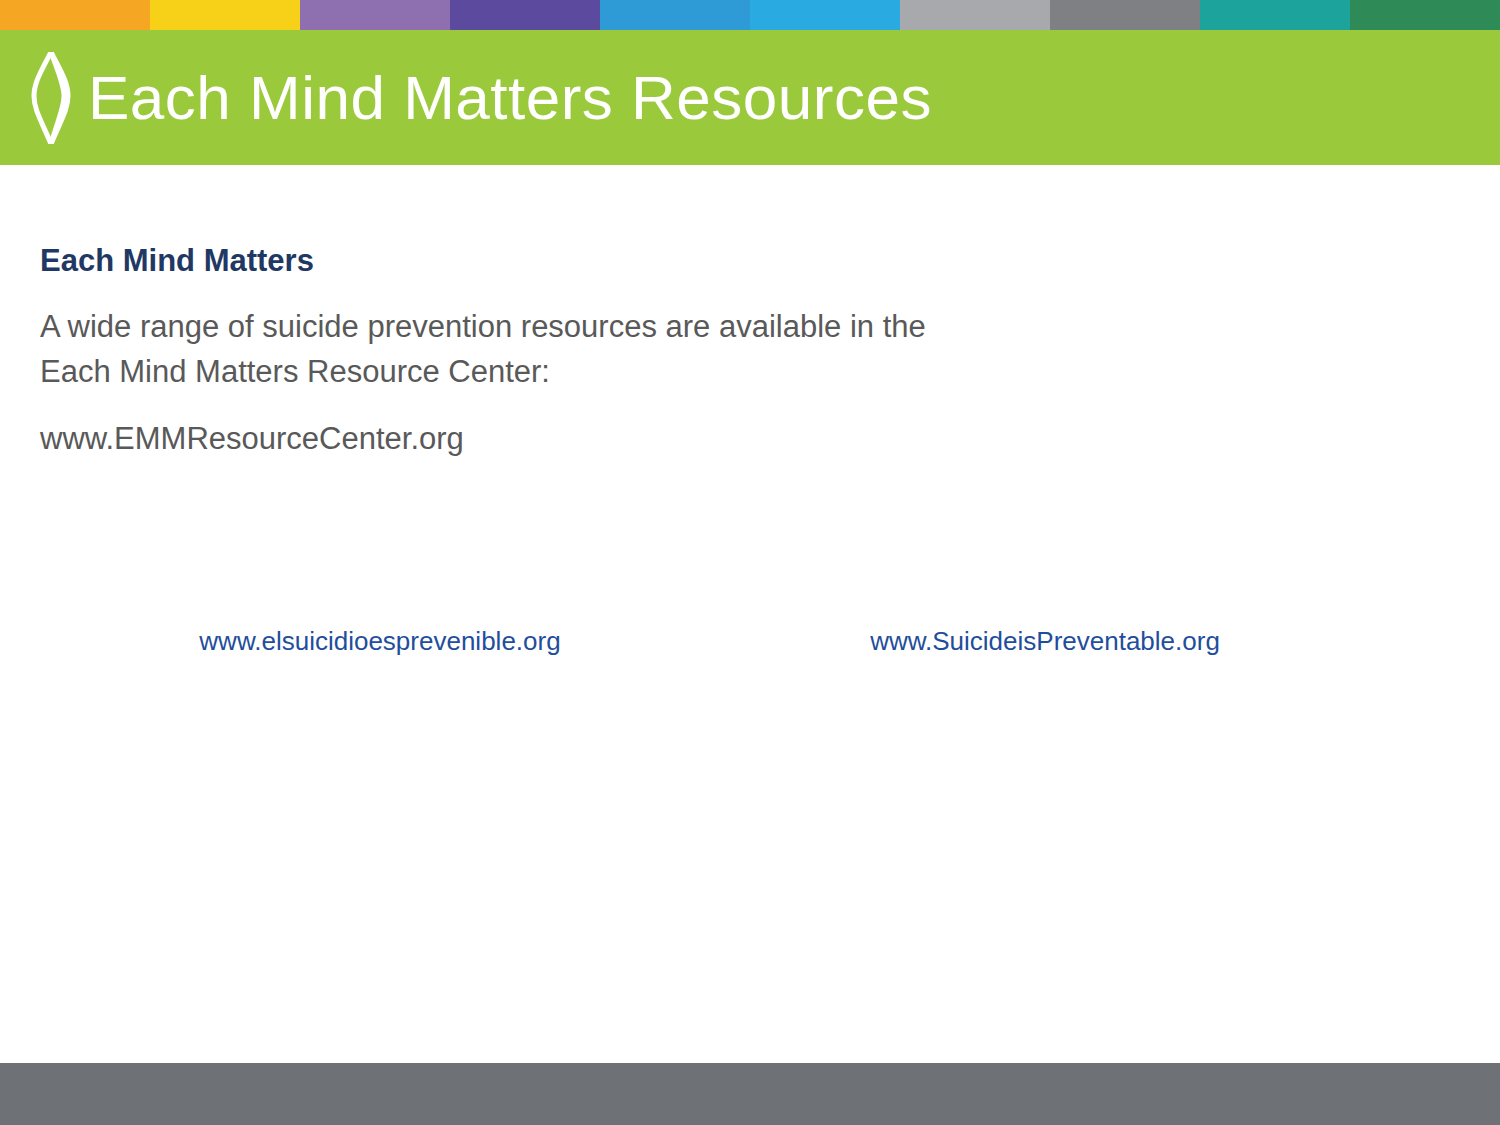Each Mind Matters Resources
Each Mind Matters
A wide range of suicide prevention resources are available in the
Each Mind Matters Resource Center:
www.EMMResourceCenter.org
www.elsuicidioesprevenible.org
www.SuicideisPreventable.org